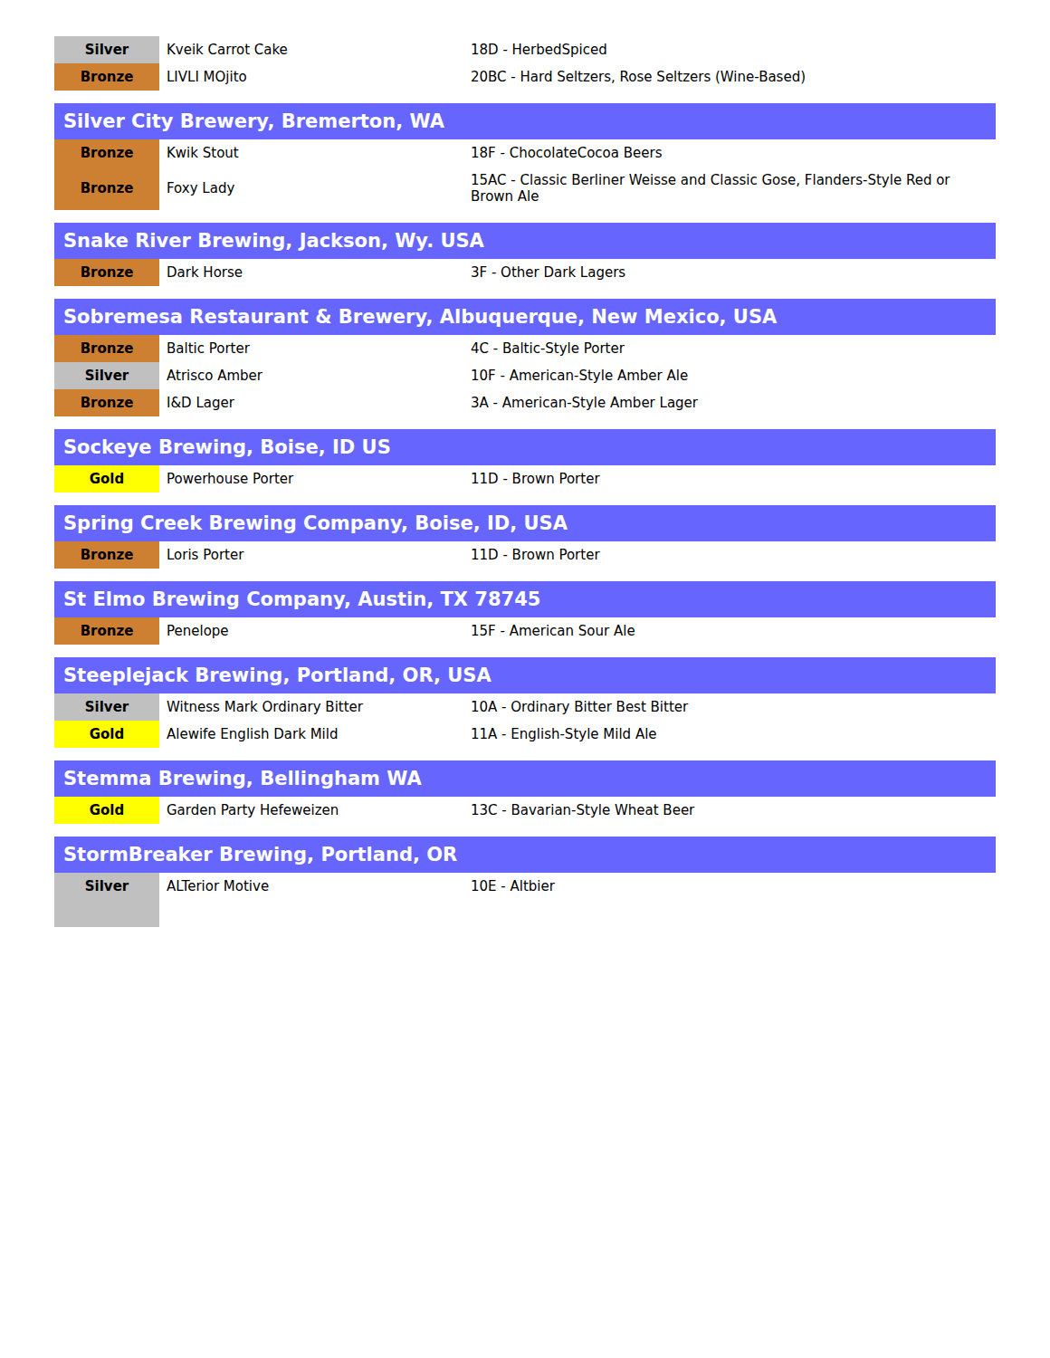| Silver | Kveik Carrot Cake | 18D - HerbedSpiced |
| Bronze | LIVLI MOjito | 20BC - Hard Seltzers, Rose Seltzers (Wine-Based) |
| Silver City Brewery, Bremerton, WA |
| Bronze | Kwik Stout | 18F - ChocolateCocoa Beers |
| Bronze | Foxy Lady | 15AC - Classic Berliner Weisse and Classic Gose, Flanders-Style Red or Brown Ale |
| Snake River Brewing, Jackson, Wy. USA |
| Bronze | Dark Horse | 3F - Other Dark Lagers |
| Sobremesa Restaurant & Brewery, Albuquerque, New Mexico, USA |
| Bronze | Baltic Porter | 4C - Baltic-Style Porter |
| Silver | Atrisco Amber | 10F - American-Style Amber Ale |
| Bronze | I&D Lager | 3A - American-Style Amber Lager |
| Sockeye Brewing, Boise, ID US |
| Gold | Powerhouse Porter | 11D - Brown Porter |
| Spring Creek Brewing Company, Boise, ID, USA |
| Bronze | Loris Porter | 11D - Brown Porter |
| St Elmo Brewing Company, Austin, TX 78745 |
| Bronze | Penelope | 15F - American Sour Ale |
| Steeplejack Brewing, Portland, OR, USA |
| Silver | Witness Mark Ordinary Bitter | 10A - Ordinary Bitter Best Bitter |
| Gold | Alewife English Dark Mild | 11A - English-Style Mild Ale |
| Stemma Brewing, Bellingham WA |
| Gold | Garden Party Hefeweizen | 13C - Bavarian-Style Wheat Beer |
| StormBreaker Brewing, Portland, OR |
| Silver | ALTerior Motive | 10E - Altbier |